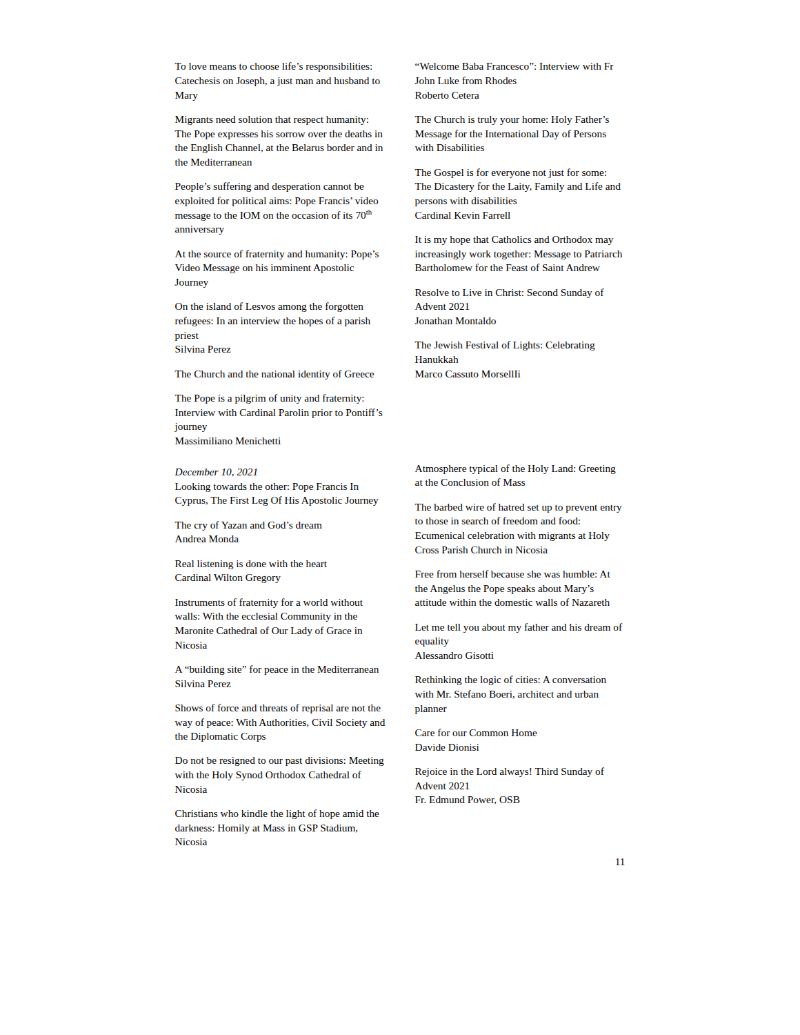To love means to choose life’s responsibilities: Catechesis on Joseph, a just man and husband to Mary
Migrants need solution that respect humanity: The Pope expresses his sorrow over the deaths in the English Channel, at the Belarus border and in the Mediterranean
People’s suffering and desperation cannot be exploited for political aims: Pope Francis’ video message to the IOM on the occasion of its 70th anniversary
At the source of fraternity and humanity: Pope’s Video Message on his imminent Apostolic Journey
On the island of Lesvos among the forgotten refugees: In an interview the hopes of a parish priestSilvina Perez
The Church and the national identity of Greece
The Pope is a pilgrim of unity and fraternity: Interview with Cardinal Parolin prior to Pontiff’s journeyMassimiliano Menichetti
December 10, 2021
Looking towards the other: Pope Francis In Cyprus, The First Leg Of His Apostolic Journey
The cry of Yazan and God’s dreamAndrea Monda
Real listening is done with the heartCardinal Wilton Gregory
Instruments of fraternity for a world without walls: With the ecclesial Community in the Maronite Cathedral of Our Lady of Grace in Nicosia
A “building site” for peace in the MediterraneanSilvina Perez
Shows of force and threats of reprisal are not the way of peace: With Authorities, Civil Society and the Diplomatic Corps
Do not be resigned to our past divisions: Meeting with the Holy Synod Orthodox Cathedral of Nicosia
Christians who kindle the light of hope amid the darkness: Homily at Mass in GSP Stadium, Nicosia
“Welcome Baba Francesco”: Interview with Fr John Luke from RhodesRoberto Cetera
The Church is truly your home: Holy Father’s Message for the International Day of Persons with Disabilities
The Gospel is for everyone not just for some: The Dicastery for the Laity, Family and Life and persons with disabilitiesCardinal Kevin Farrell
It is my hope that Catholics and Orthodox may increasingly work together: Message to Patriarch Bartholomew for the Feast of Saint Andrew
Resolve to Live in Christ: Second Sunday of Advent 2021Jonathan Montaldo
The Jewish Festival of Lights: Celebrating HanukkahMarco Cassuto MorsellIi
Atmosphere typical of the Holy Land: Greeting at the Conclusion of Mass
The barbed wire of hatred set up to prevent entry to those in search of freedom and food: Ecumenical celebration with migrants at Holy Cross Parish Church in Nicosia
Free from herself because she was humble: At the Angelus the Pope speaks about Mary’s attitude within the domestic walls of Nazareth
Let me tell you about my father and his dream of equalityAlessandro Gisotti
Rethinking the logic of cities: A conversation with Mr. Stefano Boeri, architect and urban planner
Care for our Common HomeDavide Dionisi
Rejoice in the Lord always! Third Sunday of Advent 2021Fr. Edmund Power, OSB
11